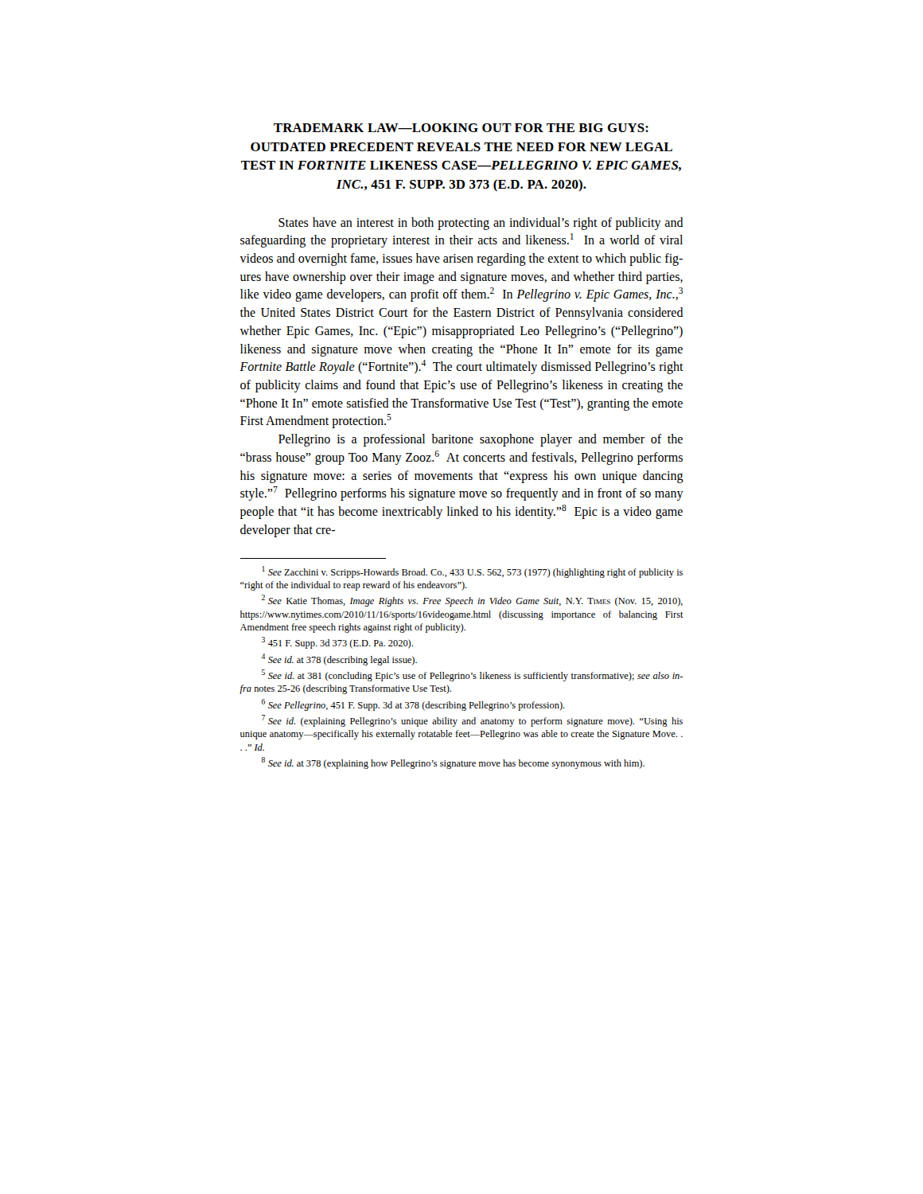Trademark Law—Looking Out for the Big Guys: Outdated Precedent Reveals the Need for New Legal Test in Fortnite Likeness Case—Pellegrino v. Epic Games, Inc., 451 F. Supp. 3d 373 (E.D. Pa. 2020).
States have an interest in both protecting an individual’s right of publicity and safeguarding the proprietary interest in their acts and likeness.1 In a world of viral videos and overnight fame, issues have arisen regarding the extent to which public figures have ownership over their image and signature moves, and whether third parties, like video game developers, can profit off them.2 In Pellegrino v. Epic Games, Inc.,3 the United States District Court for the Eastern District of Pennsylvania considered whether Epic Games, Inc. (“Epic”) misappropriated Leo Pellegrino’s (“Pellegrino”) likeness and signature move when creating the “Phone It In” emote for its game Fortnite Battle Royale (“Fortnite”).4 The court ultimately dismissed Pellegrino’s right of publicity claims and found that Epic’s use of Pellegrino’s likeness in creating the “Phone It In” emote satisfied the Transformative Use Test (“Test”), granting the emote First Amendment protection.5
Pellegrino is a professional baritone saxophone player and member of the “brass house” group Too Many Zooz.6 At concerts and festivals, Pellegrino performs his signature move: a series of movements that “express his own unique dancing style.”7 Pellegrino performs his signature move so frequently and in front of so many people that “it has become inextricably linked to his identity.”8 Epic is a video game developer that cre-
1 See Zacchini v. Scripps-Howards Broad. Co., 433 U.S. 562, 573 (1977) (highlighting right of publicity is “right of the individual to reap reward of his endeavors”).
2 See Katie Thomas, Image Rights vs. Free Speech in Video Game Suit, N.Y. Times (Nov. 15, 2010), https://www.nytimes.com/2010/11/16/sports/16videogame.html (discussing importance of balancing First Amendment free speech rights against right of publicity).
3451 F. Supp. 3d 373 (E.D. Pa. 2020).
4 See id. at 378 (describing legal issue).
5 See id. at 381 (concluding Epic’s use of Pellegrino’s likeness is sufficiently transformative); see also infra notes 25-26 (describing Transformative Use Test).
6 See Pellegrino, 451 F. Supp. 3d at 378 (describing Pellegrino’s profession).
7 See id. (explaining Pellegrino’s unique ability and anatomy to perform signature move). “Using his unique anatomy—specifically his externally rotatable feet—Pellegrino was able to create the Signature Move. . . .” Id.
8 See id. at 378 (explaining how Pellegrino’s signature move has become synonymous with him).